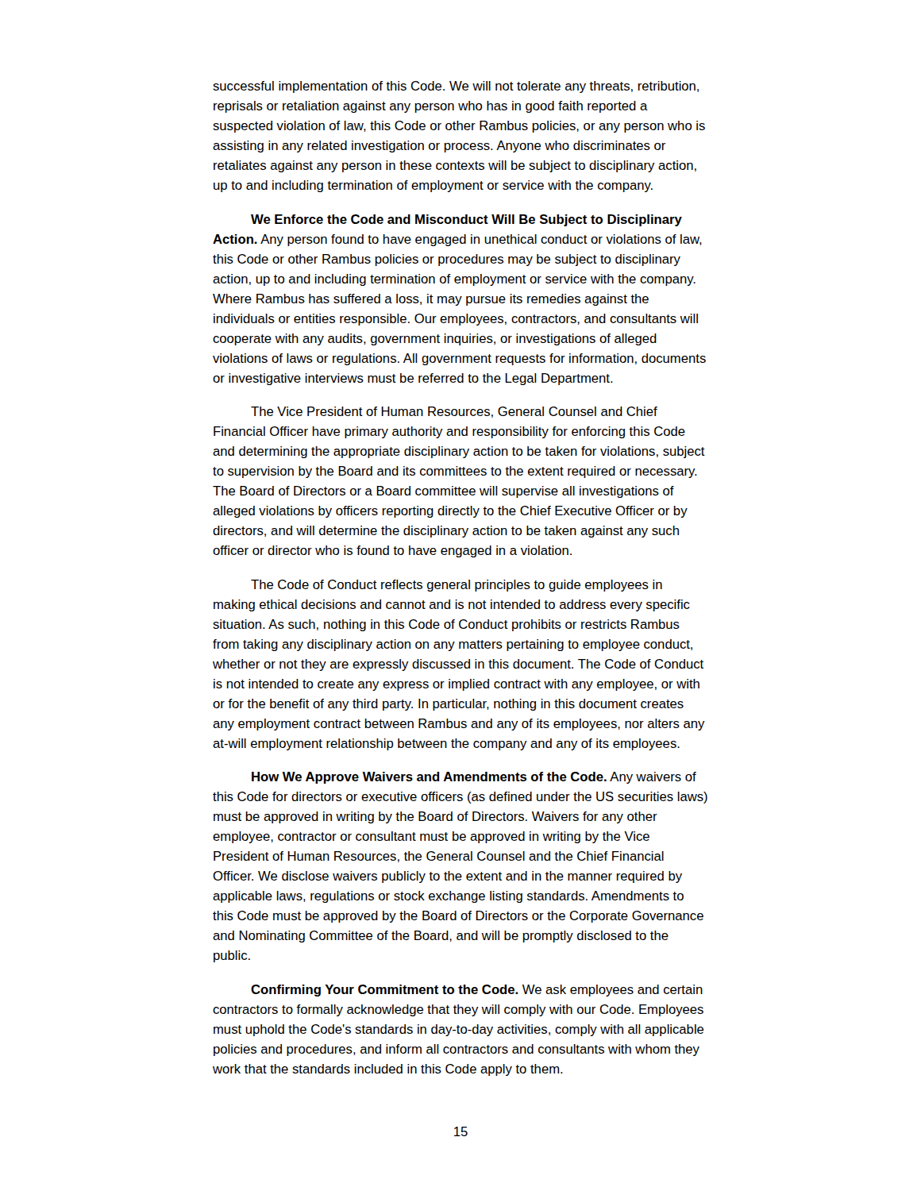successful implementation of this Code. We will not tolerate any threats, retribution, reprisals or retaliation against any person who has in good faith reported a suspected violation of law, this Code or other Rambus policies, or any person who is assisting in any related investigation or process. Anyone who discriminates or retaliates against any person in these contexts will be subject to disciplinary action, up to and including termination of employment or service with the company.
We Enforce the Code and Misconduct Will Be Subject to Disciplinary Action. Any person found to have engaged in unethical conduct or violations of law, this Code or other Rambus policies or procedures may be subject to disciplinary action, up to and including termination of employment or service with the company. Where Rambus has suffered a loss, it may pursue its remedies against the individuals or entities responsible. Our employees, contractors, and consultants will cooperate with any audits, government inquiries, or investigations of alleged violations of laws or regulations. All government requests for information, documents or investigative interviews must be referred to the Legal Department.
The Vice President of Human Resources, General Counsel and Chief Financial Officer have primary authority and responsibility for enforcing this Code and determining the appropriate disciplinary action to be taken for violations, subject to supervision by the Board and its committees to the extent required or necessary. The Board of Directors or a Board committee will supervise all investigations of alleged violations by officers reporting directly to the Chief Executive Officer or by directors, and will determine the disciplinary action to be taken against any such officer or director who is found to have engaged in a violation.
The Code of Conduct reflects general principles to guide employees in making ethical decisions and cannot and is not intended to address every specific situation. As such, nothing in this Code of Conduct prohibits or restricts Rambus from taking any disciplinary action on any matters pertaining to employee conduct, whether or not they are expressly discussed in this document. The Code of Conduct is not intended to create any express or implied contract with any employee, or with or for the benefit of any third party. In particular, nothing in this document creates any employment contract between Rambus and any of its employees, nor alters any at-will employment relationship between the company and any of its employees.
How We Approve Waivers and Amendments of the Code. Any waivers of this Code for directors or executive officers (as defined under the US securities laws) must be approved in writing by the Board of Directors. Waivers for any other employee, contractor or consultant must be approved in writing by the Vice President of Human Resources, the General Counsel and the Chief Financial Officer. We disclose waivers publicly to the extent and in the manner required by applicable laws, regulations or stock exchange listing standards. Amendments to this Code must be approved by the Board of Directors or the Corporate Governance and Nominating Committee of the Board, and will be promptly disclosed to the public.
Confirming Your Commitment to the Code. We ask employees and certain contractors to formally acknowledge that they will comply with our Code. Employees must uphold the Code's standards in day-to-day activities, comply with all applicable policies and procedures, and inform all contractors and consultants with whom they work that the standards included in this Code apply to them.
15